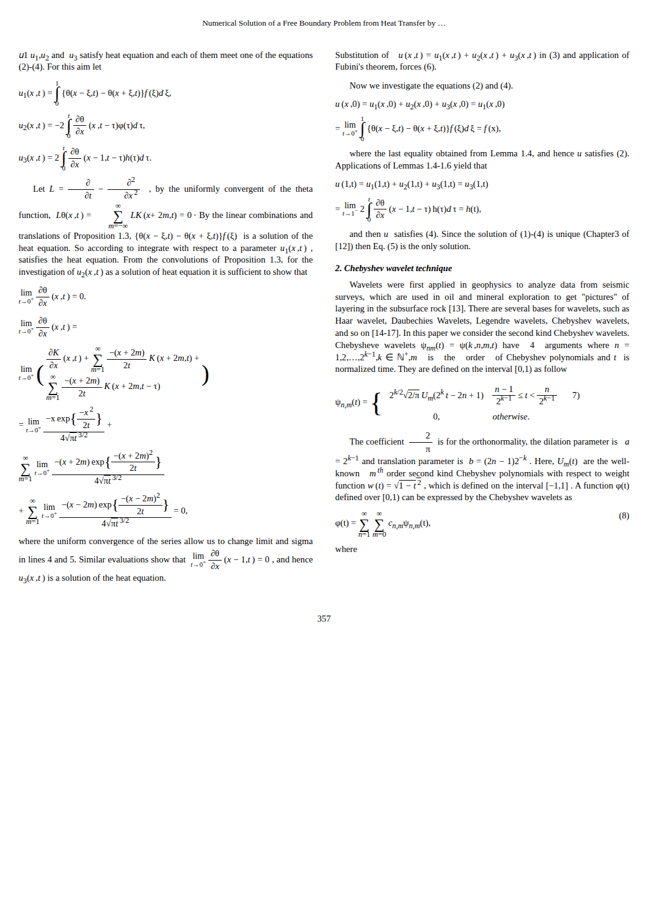Numerical Solution of a Free Boundary Problem from Heat Transfer by …
u1 u1,u2 and u3 satisfy heat equation and each of them meet one of the equations (2)-(4). For this aim let
u1(x ,t ) = 1∫0 {θ(x − ξ,t) − θ(x + ξ,t)}f (ξ)d ξ,
u2(x ,t ) = −2 t∫0 ∂θ∂x (x ,t − τ)φ(τ)d τ,
u3(x ,t ) = 2 t∫0 ∂θ∂x (x − 1,t − τ)h(τ)d τ.
Let L = ∂∂t − ∂2∂x 2 , by the uniformly convergent of the theta function, Lθ(x ,t ) = ∞∑m=−∞ LK (x+ 2m,t) = 0 · By the linear combinations and translations of Proposition 1.3, {θ(x − ξ,t) − θ(x + ξ,t)}f (ξ) is a solution of the heat equation. So according to integrate with respect to a parameter u1(x ,t ) , satisfies the heat equation. From the convolutions of Proposition 1.3, for the investigation of u2(x ,t ) as a solution of heat equation it is sufficient to show that
limt→0+ ∂θ∂x (x ,t ) = 0.
limt→0+ ∂θ∂x (x ,t ) =
limt→0+ ( ∂K∂x (x ,t ) + ∞∑m=1 −(x + 2m) 2t K (x + 2m,t) + ∞∑m=1 −(x + 2m) 2t K (x + 2m,t − τ) )
= limt→0+ −x exp{−x 22t} 4√πt 3/2 +
∞∑m=1 limt→0+ −(x + 2m) exp{−(x + 2m)22t} 4√πt 3/2
+ ∞∑m=1 limt→0+ −(x − 2m) exp{−(x − 2m)22t} 4√πt 3/2 = 0,
where the uniform convergence of the series allow us to change limit and sigma in lines 4 and 5. Similar evaluations show that limt→0+ ∂θ∂x (x − 1,t ) = 0 , and hence u3(x ,t ) is a solution of the heat equation.
Substitution of u (x ,t ) = u1(x ,t ) + u2(x ,t ) + u3(x ,t ) in (3) and application of Fubini's theorem, forces (6).
Now we investigate the equations (2) and (4).
u (x ,0) = u1(x ,0) + u2(x ,0) + u3(x ,0) = u1(x ,0)
= limt→0+ 1∫0 {θ(x − ξ,t) − θ(x + ξ,t)}f (ξ)d ξ = f (x),
where the last equality obtained from Lemma 1.4, and hence u satisfies (2). Applications of Lemmas 1.4-1.6 yield that
u (1,t) = u1(1,t) + u2(1,t) + u3(1,t) = u3(1,t)
= limt→1− 2 t∫0 ∂θ∂x (x − 1,t − τ) h(τ)d τ = h(t),
and then u satisfies (4). Since the solution of (1)-(4) is unique (Chapter3 of [12]) then Eq. (5) is the only solution.
2. Chebyshev wavelet technique
Wavelets were first applied in geophysics to analyze data from seismic surveys, which are used in oil and mineral exploration to get "pictures" of layering in the subsurface rock [13]. There are several bases for wavelets, such as Haar wavelet, Daubechies Wavelets, Legendre wavelets, Chebyshev wavelets, and so on [14-17]. In this paper we consider the second kind Chebyshev wavelets. Chebysheve wavelets ψnm(t) = ψ(k ,n,m,t) have 4 arguments where n = 1,2,…,2k−1,k ∈ ℕ+,m is the order of Chebyshev polynomials and t is normalized time. They are defined on the interval [0,1) as follow
ψn,m(t) = {
| 2 k /2 √ 2/π U m (2 k t − 2 n + 1) | n − 1 2 k −1 ≤ t < n 2 k −1 | 7) |
| 0, | otherwise . | |
The coefficient 2 π is for the orthonormality, the dilation parameter is a = 2k−1 and translation parameter is b = (2n − 1)2−k . Here, Um(t) are the well- known m th order second kind Chebyshev polynomials with respect to weight function w (t) = √1 − t 2 , which is defined on the interval [−1,1] . A function φ(t) defined over [0,1) can be expressed by the Chebyshev wavelets as
φ(t) = ∞∑n=1 ∞∑m=0 cn,mψn,m(t), (8)
where
357